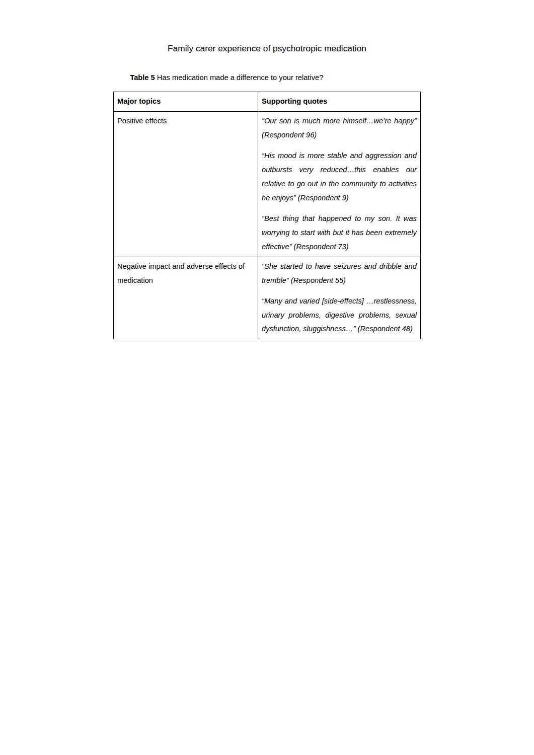Family carer experience of psychotropic medication
Table 5 Has medication made a difference to your relative?
| Major topics | Supporting quotes |
| --- | --- |
| Positive effects | “Our son is much more himself…we’re happy” (Respondent 96) “His mood is more stable and aggression and outbursts very reduced…this enables our relative to go out in the community to activities he enjoys” (Respondent 9) “Best thing that happened to my son. It was worrying to start with but it has been extremely effective” (Respondent 73) |
| Negative impact and adverse effects of medication | “She started to have seizures and dribble and tremble” (Respondent 55) “Many and varied [side-effects] …restlessness, urinary problems, digestive problems, sexual dysfunction, sluggishness…” (Respondent 48) |